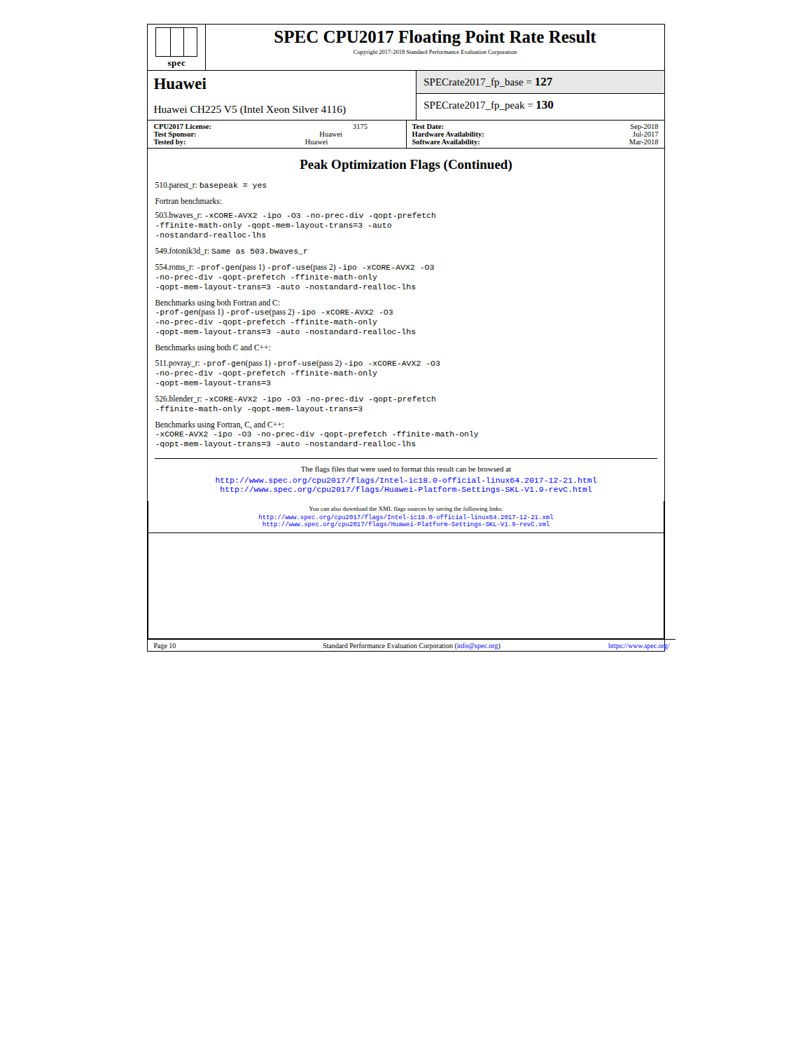spec
SPEC CPU2017 Floating Point Rate Result
Copyright 2017-2018 Standard Performance Evaluation Corporation
Huawei
Huawei CH225 V5 (Intel Xeon Silver 4116)
SPECrate2017_fp_base = 127
SPECrate2017_fp_peak = 130
CPU2017 License: 3175
Test Sponsor: Huawei
Tested by: Huawei
Test Date: Sep-2018
Hardware Availability: Jul-2017
Software Availability: Mar-2018
Peak Optimization Flags (Continued)
510.parest_r: basepeak = yes
Fortran benchmarks:
503.bwaves_r: -xCORE-AVX2 -ipo -O3 -no-prec-div -qopt-prefetch
-ffinite-math-only -qopt-mem-layout-trans=3 -auto
-nostandard-realloc-lhs
549.fotonik3d_r: Same as 503.bwaves_r
554.roms_r: -prof-gen(pass 1) -prof-use(pass 2) -ipo -xCORE-AVX2 -O3
-no-prec-div -qopt-prefetch -ffinite-math-only
-qopt-mem-layout-trans=3 -auto -nostandard-realloc-lhs
Benchmarks using both Fortran and C:
-prof-gen(pass 1) -prof-use(pass 2) -ipo -xCORE-AVX2 -O3
-no-prec-div -qopt-prefetch -ffinite-math-only
-qopt-mem-layout-trans=3 -auto -nostandard-realloc-lhs
Benchmarks using both C and C++:
511.povray_r: -prof-gen(pass 1) -prof-use(pass 2) -ipo -xCORE-AVX2 -O3
-no-prec-div -qopt-prefetch -ffinite-math-only
-qopt-mem-layout-trans=3
526.blender_r: -xCORE-AVX2 -ipo -O3 -no-prec-div -qopt-prefetch
-ffinite-math-only -qopt-mem-layout-trans=3
Benchmarks using Fortran, C, and C++:
-xCORE-AVX2 -ipo -O3 -no-prec-div -qopt-prefetch -ffinite-math-only
-qopt-mem-layout-trans=3 -auto -nostandard-realloc-lhs
The flags files that were used to format this result can be browsed at
http://www.spec.org/cpu2017/flags/Intel-ic18.0-official-linux64.2017-12-21.html http://www.spec.org/cpu2017/flags/Huawei-Platform-Settings-SKL-V1.9-revC.html
You can also download the XML flags sources by saving the following links:
http://www.spec.org/cpu2017/flags/Intel-ic18.0-official-linux64.2017-12-21.xml http://www.spec.org/cpu2017/flags/Huawei-Platform-Settings-SKL-V1.9-revC.xml
Page 10
Standard Performance Evaluation Corporation (info@spec.org)
https://www.spec.org/